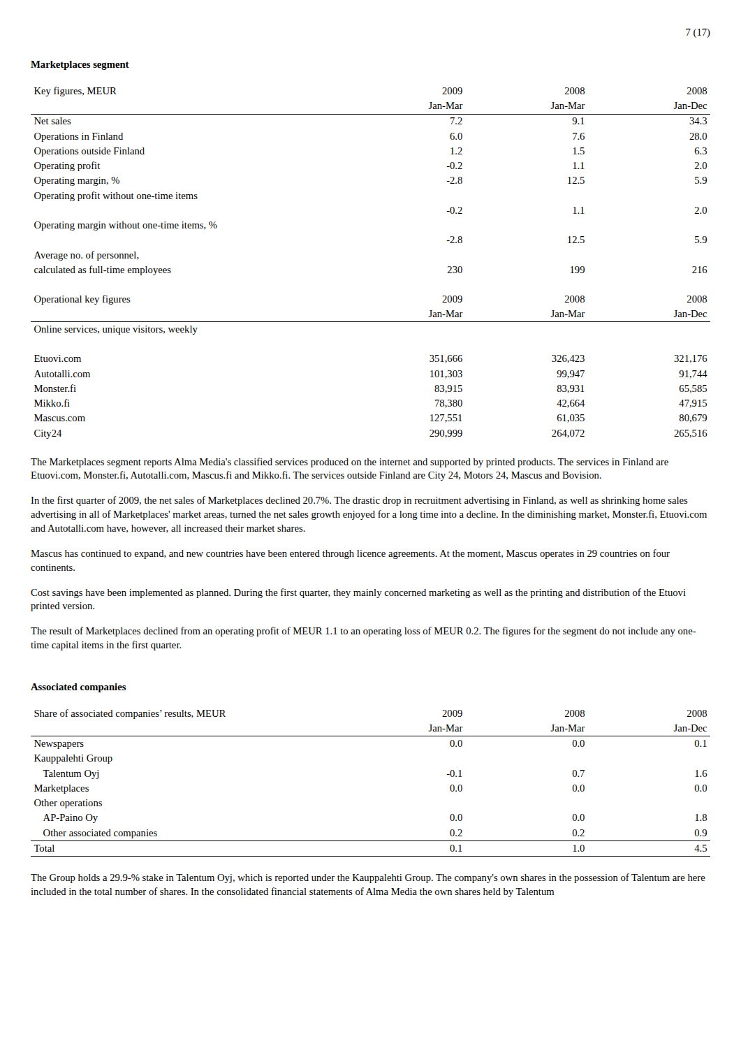7 (17)
Marketplaces segment
| Key figures, MEUR | 2009 | 2008 | 2008 |
| --- | --- | --- | --- |
| | Jan-Mar | Jan-Mar | Jan-Dec |
| Net sales | 7.2 | 9.1 | 34.3 |
| Operations in Finland | 6.0 | 7.6 | 28.0 |
| Operations outside Finland | 1.2 | 1.5 | 6.3 |
| Operating profit | -0.2 | 1.1 | 2.0 |
| Operating margin, % | -2.8 | 12.5 | 5.9 |
| Operating profit without one-time items | | | |
| | -0.2 | 1.1 | 2.0 |
| Operating margin without one-time items, % | | | |
| | -2.8 | 12.5 | 5.9 |
| Average no. of personnel, | | | |
| calculated as full-time employees | 230 | 199 | 216 |
| Operational key figures | 2009 | 2008 | 2008 |
| --- | --- | --- | --- |
| | Jan-Mar | Jan-Mar | Jan-Dec |
| Online services, unique visitors, weekly | | | |
| Etuovi.com | 351,666 | 326,423 | 321,176 |
| Autotalli.com | 101,303 | 99,947 | 91,744 |
| Monster.fi | 83,915 | 83,931 | 65,585 |
| Mikko.fi | 78,380 | 42,664 | 47,915 |
| Mascus.com | 127,551 | 61,035 | 80,679 |
| City24 | 290,999 | 264,072 | 265,516 |
The Marketplaces segment reports Alma Media's classified services produced on the internet and supported by printed products. The services in Finland are Etuovi.com, Monster.fi, Autotalli.com, Mascus.fi and Mikko.fi. The services outside Finland are City 24, Motors 24, Mascus and Bovision.
In the first quarter of 2009, the net sales of Marketplaces declined 20.7%. The drastic drop in recruitment advertising in Finland, as well as shrinking home sales advertising in all of Marketplaces' market areas, turned the net sales growth enjoyed for a long time into a decline. In the diminishing market, Monster.fi, Etuovi.com and Autotalli.com have, however, all increased their market shares.
Mascus has continued to expand, and new countries have been entered through licence agreements. At the moment, Mascus operates in 29 countries on four continents.
Cost savings have been implemented as planned. During the first quarter, they mainly concerned marketing as well as the printing and distribution of the Etuovi printed version.
The result of Marketplaces declined from an operating profit of MEUR 1.1 to an operating loss of MEUR 0.2. The figures for the segment do not include any one-time capital items in the first quarter.
Associated companies
| Share of associated companies’ results, MEUR | 2009 | 2008 | 2008 |
| --- | --- | --- | --- |
| | Jan-Mar | Jan-Mar | Jan-Dec |
| Newspapers | 0.0 | 0.0 | 0.1 |
| Kauppalehti Group | | | |
| Talentum Oyj | -0.1 | 0.7 | 1.6 |
| Marketplaces | 0.0 | 0.0 | 0.0 |
| Other operations | | | |
| AP-Paino Oy | 0.0 | 0.0 | 1.8 |
| Other associated companies | 0.2 | 0.2 | 0.9 |
| Total | 0.1 | 1.0 | 4.5 |
The Group holds a 29.9-% stake in Talentum Oyj, which is reported under the Kauppalehti Group. The company's own shares in the possession of Talentum are here included in the total number of shares. In the consolidated financial statements of Alma Media the own shares held by Talentum